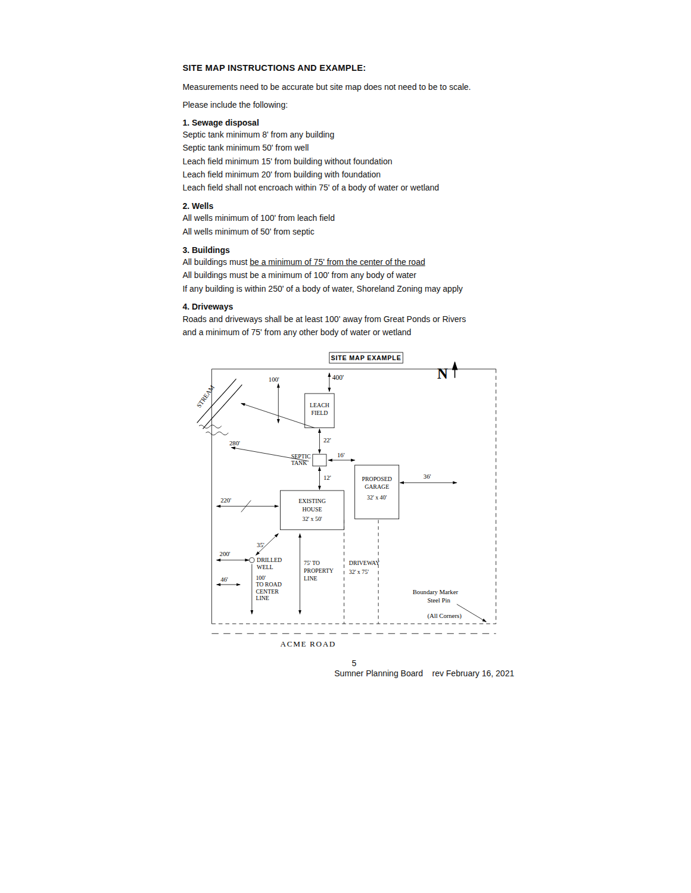SITE MAP INSTRUCTIONS AND EXAMPLE:
Measurements need to be accurate but site map does not need to be to scale.
Please include the following:
1. Sewage disposal
Septic tank minimum 8' from any building
Septic tank minimum 50' from well
Leach field minimum 15' from building without foundation
Leach field minimum 20' from building with foundation
Leach field shall not encroach within 75' of a body of water or wetland
2. Wells
All wells minimum of 100' from leach field
All wells minimum of 50' from septic
3. Buildings
All buildings must be a minimum of 75' from the center of the road
All buildings must be a minimum of 100' from any body of water
If any building is within 250' of a body of water, Shoreland Zoning may apply
4. Driveways
Roads and driveways shall be at least 100' away from Great Ponds or Rivers
and a minimum of 75' from any other body of water or wetland
SITE MAP EXAMPLE N STREAM 400' 100' LEACH FIELD 22' SEPTIC TANK 280' 16' 12' PROPOSED GARAGE 32' x 40' 36' EXISTING HOUSE 32' x 50' 220' 35' 200' DRILLED WELL 100' TO ROAD CENTER LINE 46' 75' TO PROPERTY LINE DRIVEWAY 32' x 75' Boundary Marker Steel Pin (All Corners) ACME ROAD
5
Sumner Planning Board rev February 16, 2021